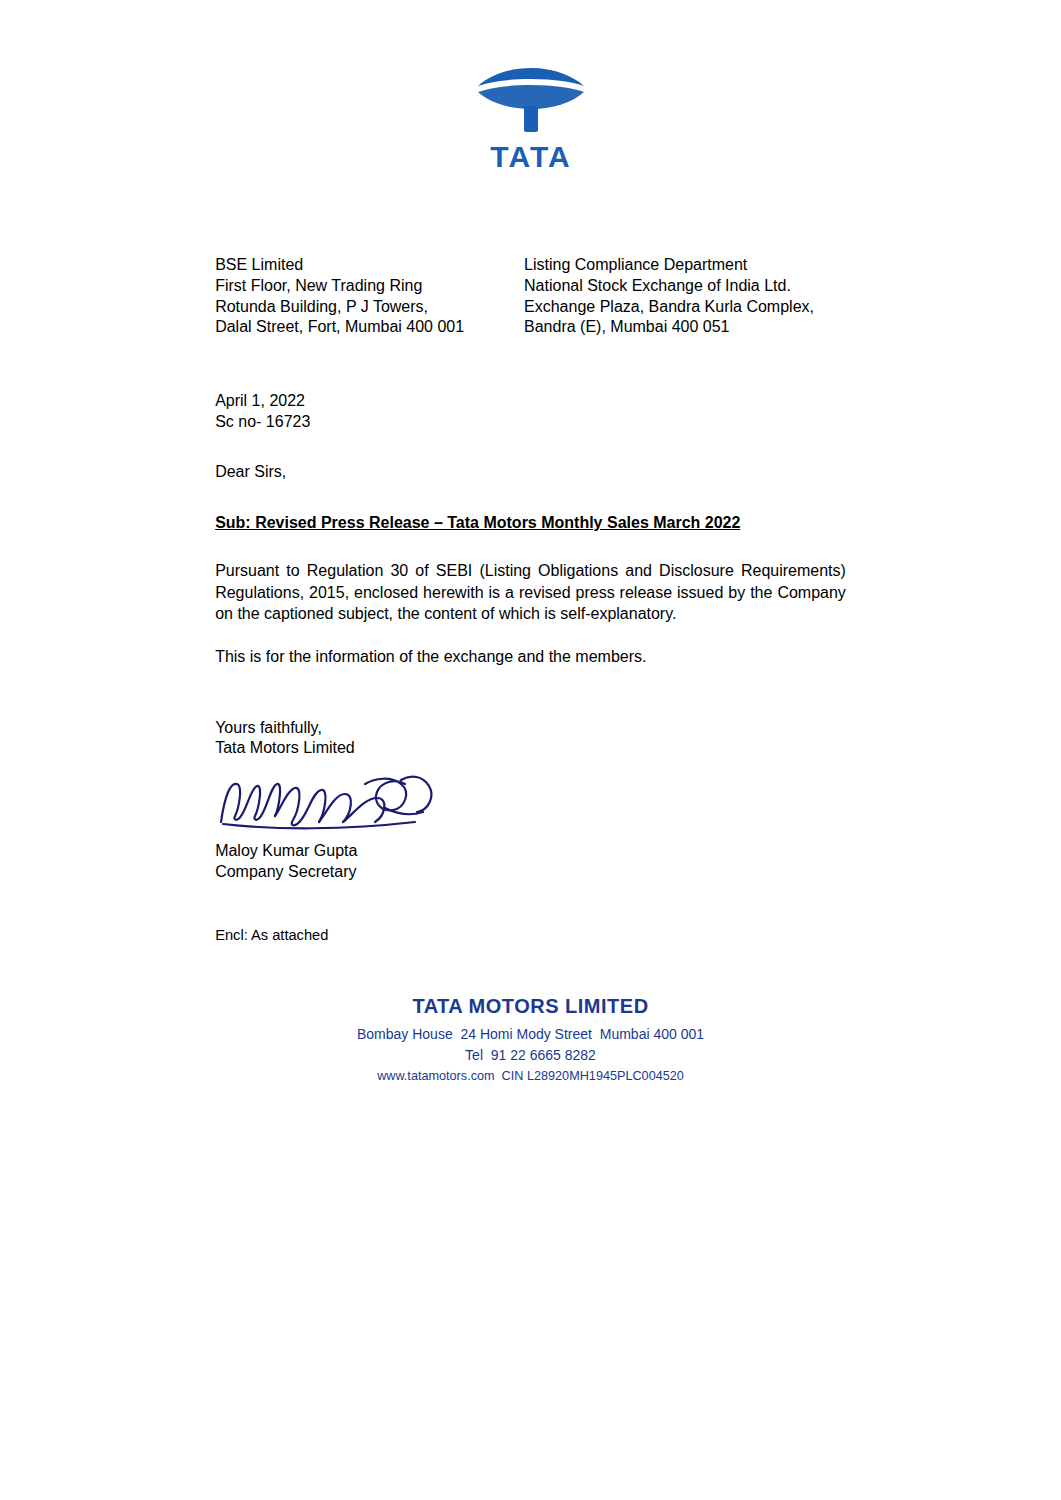TATA
| BSE Limited First Floor, New Trading Ring Rotunda Building, P J Towers, Dalal Street, Fort, Mumbai 400 001 | Listing Compliance Department National Stock Exchange of India Ltd. Exchange Plaza, Bandra Kurla Complex, Bandra (E), Mumbai 400 051 |
April 1, 2022
Sc no- 16723
Dear Sirs,
Sub: Revised Press Release – Tata Motors Monthly Sales March 2022
Pursuant to Regulation 30 of SEBI (Listing Obligations and Disclosure Requirements) Regulations, 2015, enclosed herewith is a revised press release issued by the Company on the captioned subject, the content of which is self-explanatory.
This is for the information of the exchange and the members.
Yours faithfully,
Tata Motors Limited
Maloy Kumar Gupta
Company Secretary
Encl: As attached
TATA MOTORS LIMITED
Bombay House 24 Homi Mody Street Mumbai 400 001
Tel 91 22 6665 8282
www.tatamotors.com CIN L28920MH1945PLC004520